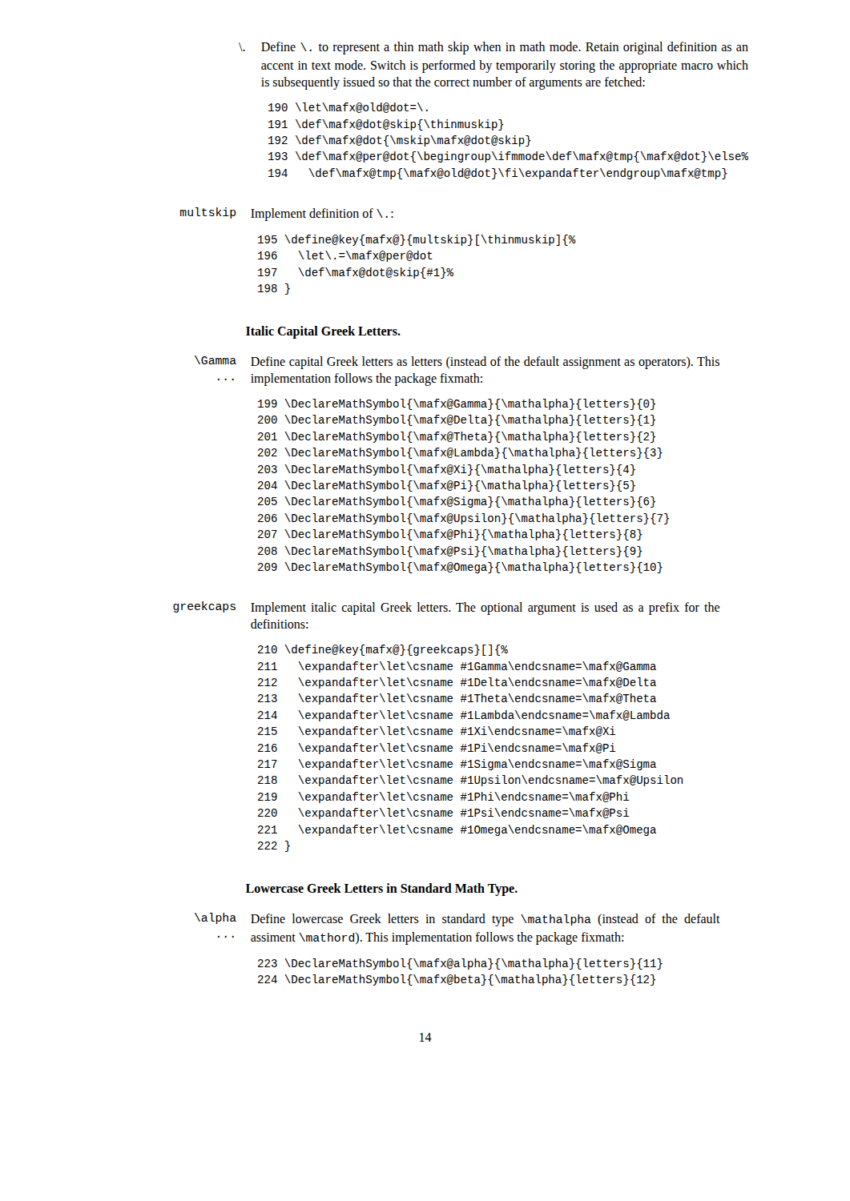\.
Define \. to represent a thin math skip when in math mode. Retain original definition as an accent in text mode. Switch is performed by temporarily storing the appropriate macro which is subsequently issued so that the correct number of arguments are fetched:
190\let\mafx@old@dot=\.
191\def\mafx@dot@skip{\thinmuskip}
192\def\mafx@dot{\mskip\mafx@dot@skip}
193\def\mafx@per@dot{\begingroup\ifmmode\def\mafx@tmp{\mafx@dot}\else%
194  \def\mafx@tmp{\mafx@old@dot}\fi\expandafter\endgroup\mafx@tmp}
multskip
Implement definition of \.:
195\define@key{mafx@}{multskip}[\thinmuskip]{%
196  \let\.=\mafx@per@dot
197  \def\mafx@dot@skip{#1}%
198}
Italic Capital Greek Letters.
\Gamma
...
Define capital Greek letters as letters (instead of the default assignment as operators). This implementation follows the package fixmath:
199\DeclareMathSymbol{\mafx@Gamma}{\mathalpha}{letters}{0}
200\DeclareMathSymbol{\mafx@Delta}{\mathalpha}{letters}{1}
201\DeclareMathSymbol{\mafx@Theta}{\mathalpha}{letters}{2}
202\DeclareMathSymbol{\mafx@Lambda}{\mathalpha}{letters}{3}
203\DeclareMathSymbol{\mafx@Xi}{\mathalpha}{letters}{4}
204\DeclareMathSymbol{\mafx@Pi}{\mathalpha}{letters}{5}
205\DeclareMathSymbol{\mafx@Sigma}{\mathalpha}{letters}{6}
206\DeclareMathSymbol{\mafx@Upsilon}{\mathalpha}{letters}{7}
207\DeclareMathSymbol{\mafx@Phi}{\mathalpha}{letters}{8}
208\DeclareMathSymbol{\mafx@Psi}{\mathalpha}{letters}{9}
209\DeclareMathSymbol{\mafx@Omega}{\mathalpha}{letters}{10}
greekcaps
Implement italic capital Greek letters. The optional argument is used as a prefix for the definitions:
210\define@key{mafx@}{greekcaps}[]{%
211  \expandafter\let\csname #1Gamma\endcsname=\mafx@Gamma
212  \expandafter\let\csname #1Delta\endcsname=\mafx@Delta
213  \expandafter\let\csname #1Theta\endcsname=\mafx@Theta
214  \expandafter\let\csname #1Lambda\endcsname=\mafx@Lambda
215  \expandafter\let\csname #1Xi\endcsname=\mafx@Xi
216  \expandafter\let\csname #1Pi\endcsname=\mafx@Pi
217  \expandafter\let\csname #1Sigma\endcsname=\mafx@Sigma
218  \expandafter\let\csname #1Upsilon\endcsname=\mafx@Upsilon
219  \expandafter\let\csname #1Phi\endcsname=\mafx@Phi
220  \expandafter\let\csname #1Psi\endcsname=\mafx@Psi
221  \expandafter\let\csname #1Omega\endcsname=\mafx@Omega
222}
Lowercase Greek Letters in Standard Math Type.
\alpha
...
Define lowercase Greek letters in standard type \mathalpha (instead of the default assiment \mathord). This implementation follows the package fixmath:
223\DeclareMathSymbol{\mafx@alpha}{\mathalpha}{letters}{11}
224\DeclareMathSymbol{\mafx@beta}{\mathalpha}{letters}{12}
14